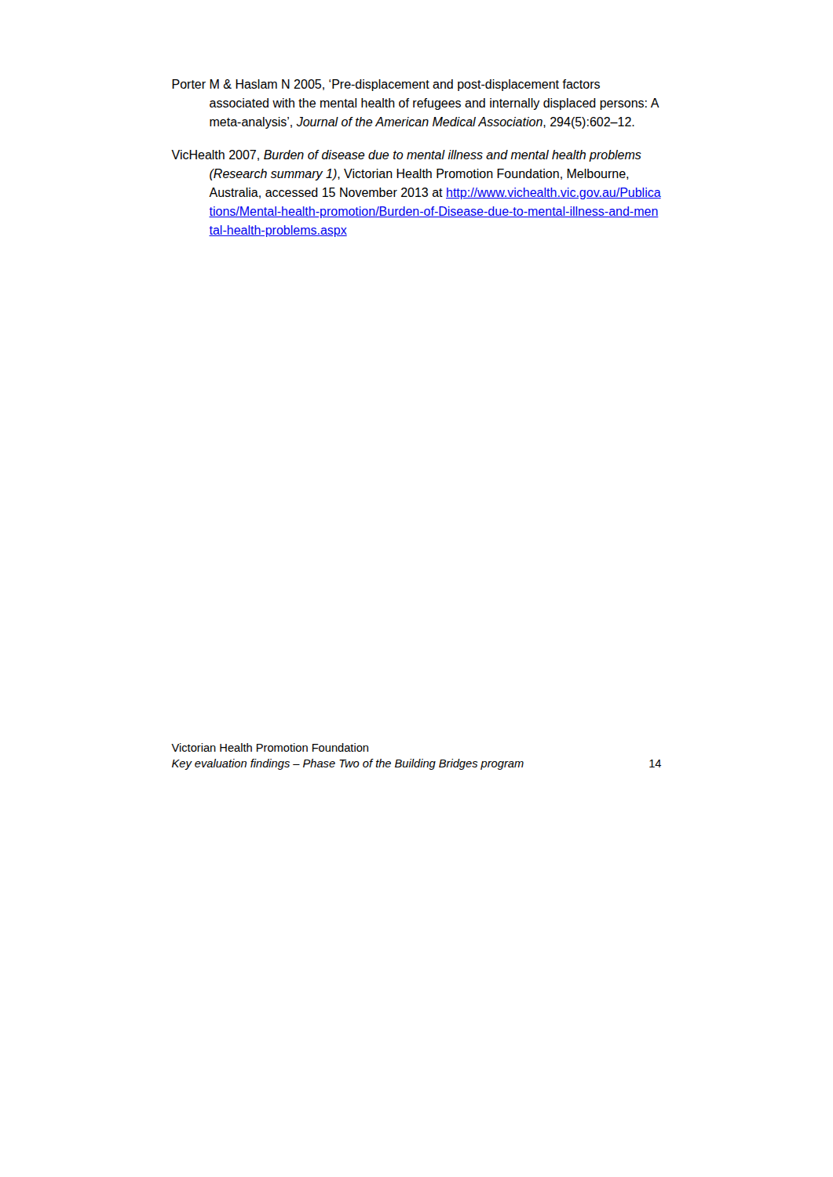Porter M & Haslam N 2005, ‘Pre-displacement and post-displacement factors associated with the mental health of refugees and internally displaced persons: A meta-analysis’, Journal of the American Medical Association, 294(5):602–12.
VicHealth 2007, Burden of disease due to mental illness and mental health problems (Research summary 1), Victorian Health Promotion Foundation, Melbourne, Australia, accessed 15 November 2013 at http://www.vichealth.vic.gov.au/Publications/Mental-health-promotion/Burden-of-Disease-due-to-mental-illness-and-mental-health-problems.aspx
Victorian Health Promotion Foundation
Key evaluation findings – Phase Two of the Building Bridges program
14